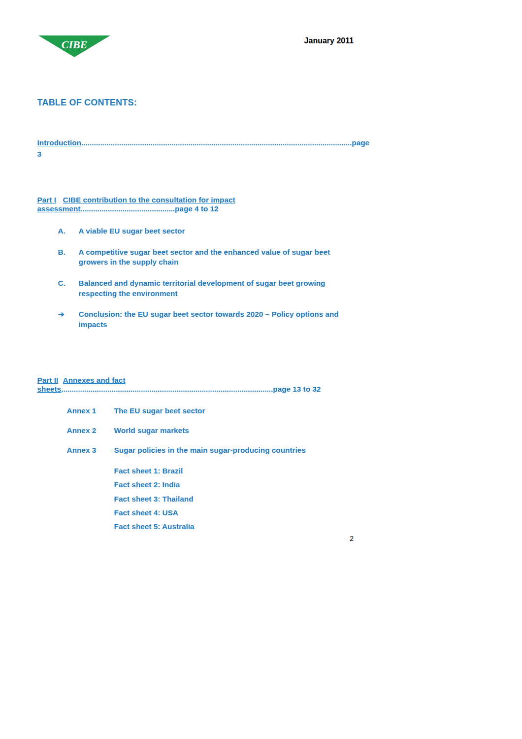CIBE CIBE
January 2011
TABLE OF CONTENTS:
Introduction................................................................................................................................. page 3
Part I CIBE contribution to the consultation for impact assessment............................................. page 4 to 12
A. A viable EU sugar beet sector
B. A competitive sugar beet sector and the enhanced value of sugar beet growers in the supply chain
C. Balanced and dynamic territorial development of sugar beet growing respecting the environment
➔ Conclusion: the EU sugar beet sector towards 2020 – Policy options and impacts
Part II Annexes and fact sheets..................................................................................................... page 13 to 32
Annex 1 The EU sugar beet sector
Annex 2 World sugar markets
Annex 3 Sugar policies in the main sugar-producing countries
Fact sheet 1: Brazil
Fact sheet 2: India
Fact sheet 3: Thailand
Fact sheet 4: USA
Fact sheet 5: Australia
2